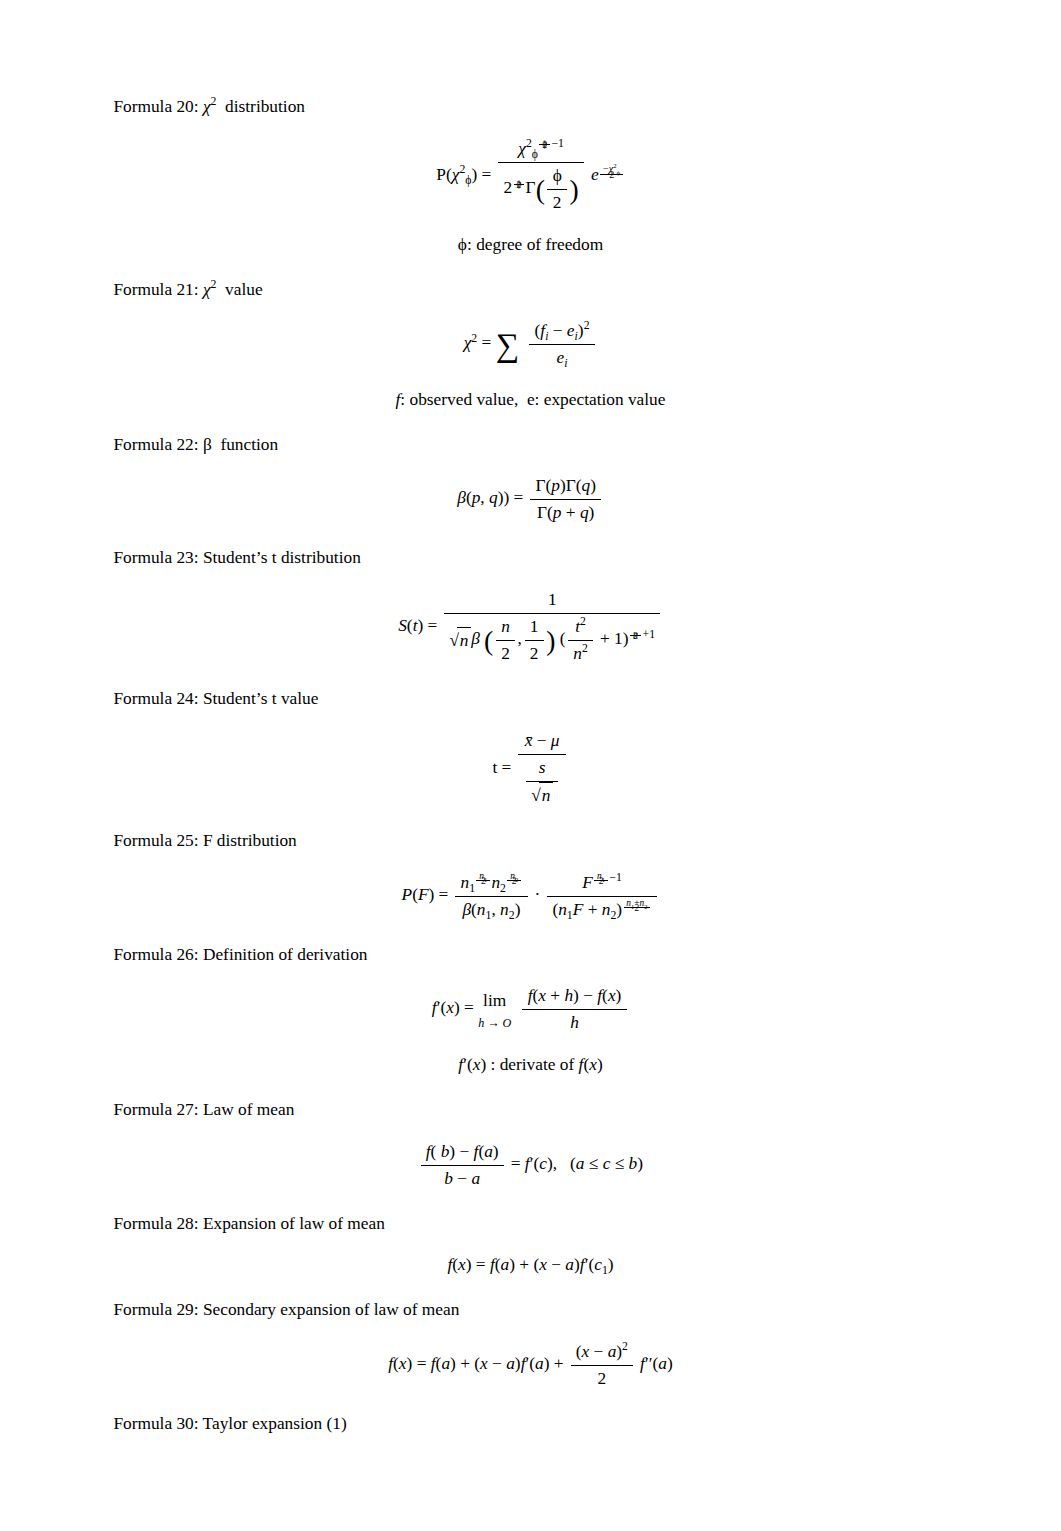Formula 20: χ2 distribution
P(χ2ϕ) = χ2ϕϕ 2−1 2ϕ 2Γ(ϕ 2) e−χ2ϕ 2
ϕ: degree of freedom
Formula 21: χ2 value
χ2 = ∑ (fi − ei)2 ei
f: observed value, e: expectation value
Formula 22: β function
β(p, q)) = Γ(p)Γ(q) Γ(p + q)
Formula 23: Student’s t distribution
S(t) = 1 √n β (n 2,12) (t2 n2 + 1)n 2+1
Formula 24: Student’s t value
t = x̄ − μ s √n
Formula 25: F distribution
P(F) = n1n12n2n22 β(n1, n2) · Fn12−1 (n1F + n2)n1+n22
Formula 26: Definition of derivation
f′(x) = lim h → O f(x + h) − f(x) h
f′(x) : derivate of f(x)
Formula 27: Law of mean
f( b) − f(a) b − a = f′(c), (a ≤ c ≤ b)
Formula 28: Expansion of law of mean
f(x) = f(a) + (x − a)f′(c1)
Formula 29: Secondary expansion of law of mean
f(x) = f(a) + (x − a)f′(a) + (x − a)2 2 f′′(a)
Formula 30: Taylor expansion (1)